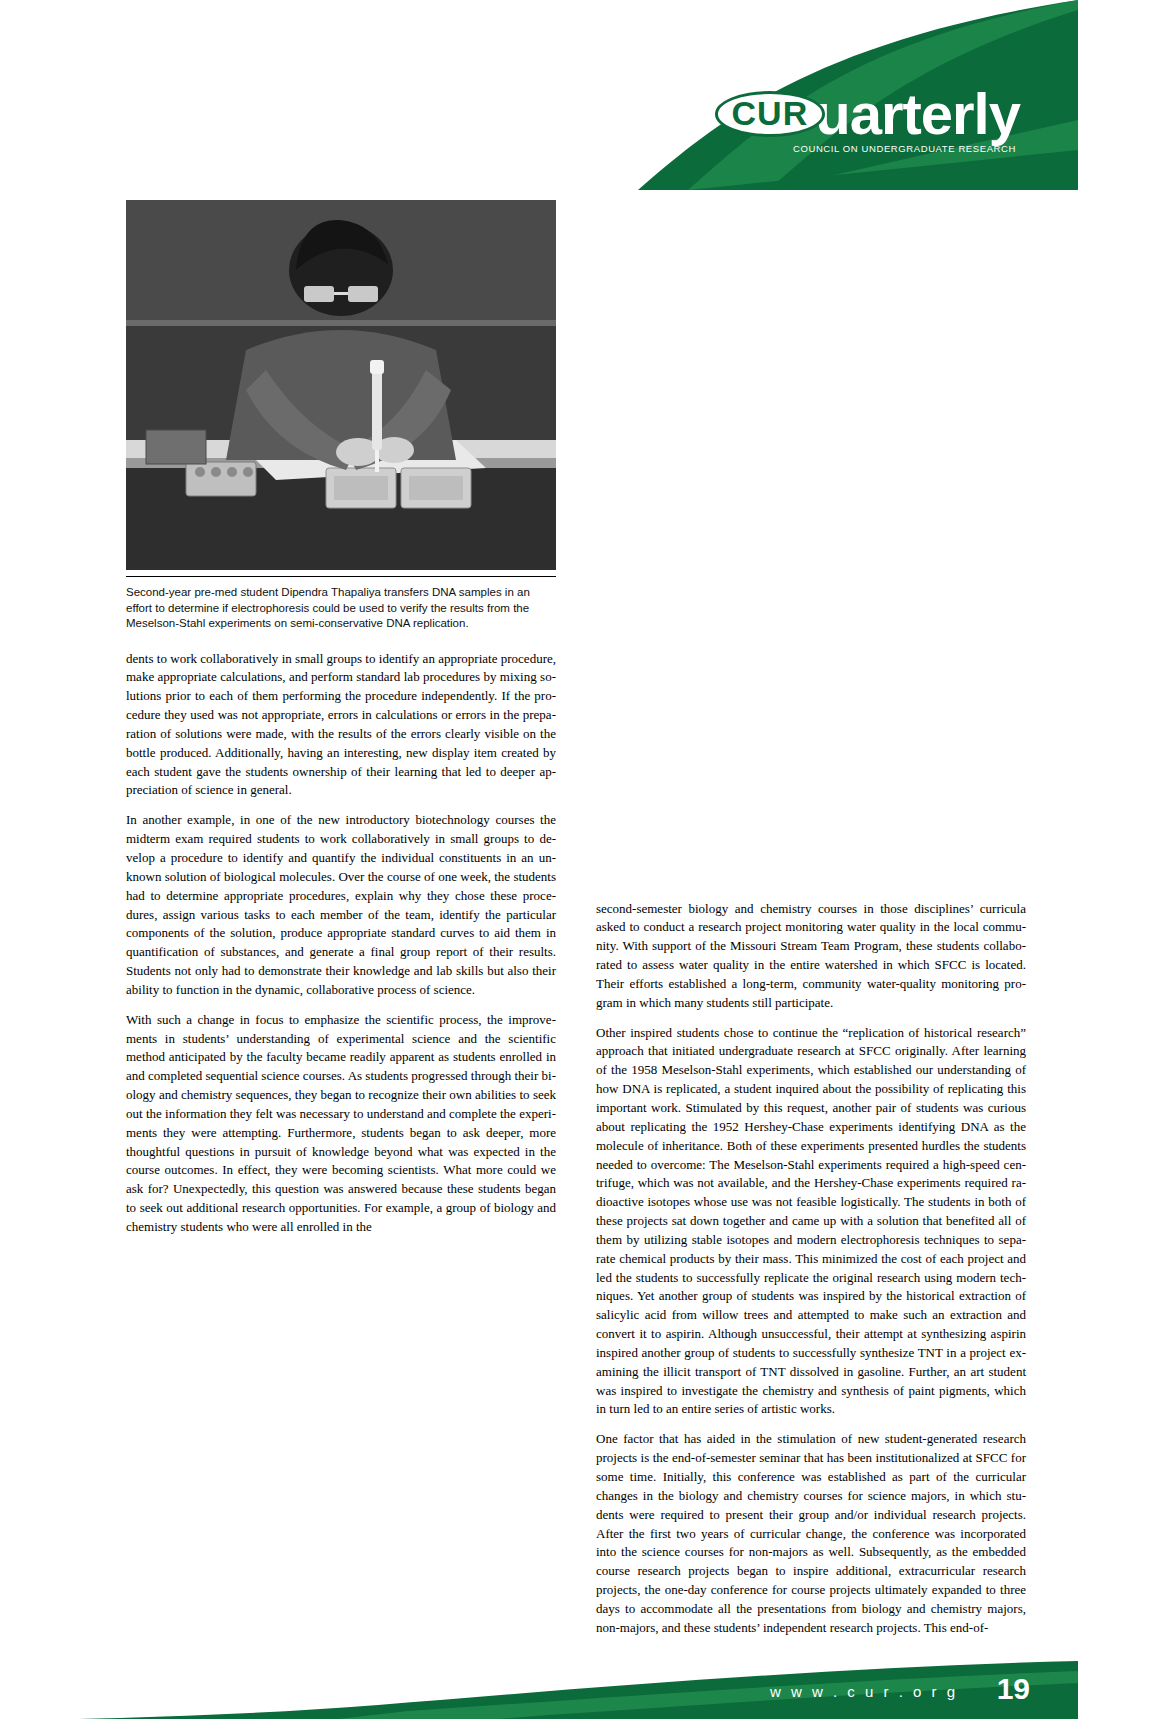CUR uarterly
COUNCIL ON UNDERGRADUATE RESEARCH
Second-year pre-med student Dipendra Thapaliya transfers DNA samples in an effort to determine if electrophoresis could be used to verify the results from the Meselson-Stahl experiments on semi-conservative DNA replication.
dents to work collaboratively in small groups to identify an appropriate procedure, make appropriate calculations, and perform standard lab procedures by mixing solutions prior to each of them performing the procedure independently. If the procedure they used was not appropriate, errors in calculations or errors in the preparation of solutions were made, with the results of the errors clearly visible on the bottle produced. Additionally, having an interesting, new display item created by each student gave the students ownership of their learning that led to deeper appreciation of science in general.
In another example, in one of the new introductory biotechnology courses the midterm exam required students to work collaboratively in small groups to develop a procedure to identify and quantify the individual constituents in an unknown solution of biological molecules. Over the course of one week, the students had to determine appropriate procedures, explain why they chose these procedures, assign various tasks to each member of the team, identify the particular components of the solution, produce appropriate standard curves to aid them in quantification of substances, and generate a final group report of their results. Students not only had to demonstrate their knowledge and lab skills but also their ability to function in the dynamic, collaborative process of science.
With such a change in focus to emphasize the scientific process, the improvements in students’ understanding of experimental science and the scientific method anticipated by the faculty became readily apparent as students enrolled in and completed sequential science courses. As students progressed through their biology and chemistry sequences, they began to recognize their own abilities to seek out the information they felt was necessary to understand and complete the experiments they were attempting. Furthermore, students began to ask deeper, more thoughtful questions in pursuit of knowledge beyond what was expected in the course outcomes. In effect, they were becoming scientists. What more could we ask for? Unexpectedly, this question was answered because these students began to seek out additional research opportunities. For example, a group of biology and chemistry students who were all enrolled in the
second-semester biology and chemistry courses in those disciplines’ curricula asked to conduct a research project monitoring water quality in the local community. With support of the Missouri Stream Team Program, these students collaborated to assess water quality in the entire watershed in which SFCC is located. Their efforts established a long-term, community water-quality monitoring program in which many students still participate.
Other inspired students chose to continue the “replication of historical research” approach that initiated undergraduate research at SFCC originally. After learning of the 1958 Meselson-Stahl experiments, which established our understanding of how DNA is replicated, a student inquired about the possibility of replicating this important work. Stimulated by this request, another pair of students was curious about replicating the 1952 Hershey-Chase experiments identifying DNA as the molecule of inheritance. Both of these experiments presented hurdles the students needed to overcome: The Meselson-Stahl experiments required a high-speed centrifuge, which was not available, and the Hershey-Chase experiments required radioactive isotopes whose use was not feasible logistically. The students in both of these projects sat down together and came up with a solution that benefited all of them by utilizing stable isotopes and modern electrophoresis techniques to separate chemical products by their mass. This minimized the cost of each project and led the students to successfully replicate the original research using modern techniques. Yet another group of students was inspired by the historical extraction of salicylic acid from willow trees and attempted to make such an extraction and convert it to aspirin. Although unsuccessful, their attempt at synthesizing aspirin inspired another group of students to successfully synthesize TNT in a project examining the illicit transport of TNT dissolved in gasoline. Further, an art student was inspired to investigate the chemistry and synthesis of paint pigments, which in turn led to an entire series of artistic works.
One factor that has aided in the stimulation of new student-generated research projects is the end-of-semester seminar that has been institutionalized at SFCC for some time. Initially, this conference was established as part of the curricular changes in the biology and chemistry courses for science majors, in which students were required to present their group and/or individual research projects. After the first two years of curricular change, the conference was incorporated into the science courses for non-majors as well. Subsequently, as the embedded course research projects began to inspire additional, extracurricular research projects, the one-day conference for course projects ultimately expanded to three days to accommodate all the presentations from biology and chemistry majors, non-majors, and these students’ independent research projects. This end-of-
w w w . c u r . o r g
19